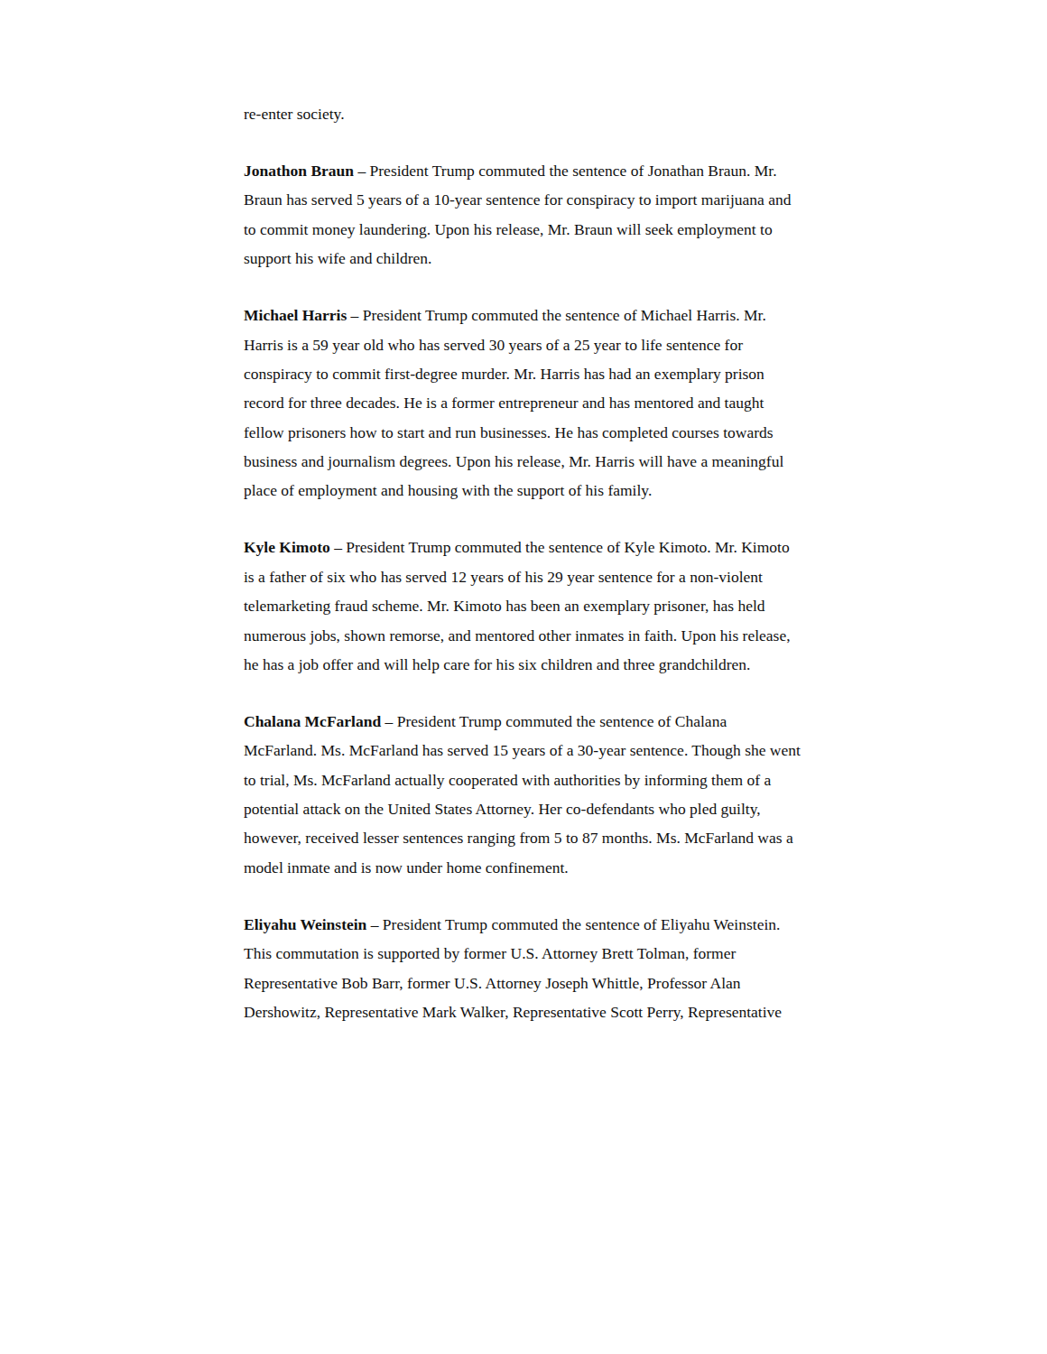re-enter society.
Jonathon Braun – President Trump commuted the sentence of Jonathan Braun. Mr. Braun has served 5 years of a 10-year sentence for conspiracy to import marijuana and to commit money laundering. Upon his release, Mr. Braun will seek employment to support his wife and children.
Michael Harris – President Trump commuted the sentence of Michael Harris. Mr. Harris is a 59 year old who has served 30 years of a 25 year to life sentence for conspiracy to commit first-degree murder. Mr. Harris has had an exemplary prison record for three decades. He is a former entrepreneur and has mentored and taught fellow prisoners how to start and run businesses. He has completed courses towards business and journalism degrees. Upon his release, Mr. Harris will have a meaningful place of employment and housing with the support of his family.
Kyle Kimoto – President Trump commuted the sentence of Kyle Kimoto. Mr. Kimoto is a father of six who has served 12 years of his 29 year sentence for a non-violent telemarketing fraud scheme. Mr. Kimoto has been an exemplary prisoner, has held numerous jobs, shown remorse, and mentored other inmates in faith. Upon his release, he has a job offer and will help care for his six children and three grandchildren.
Chalana McFarland – President Trump commuted the sentence of Chalana McFarland. Ms. McFarland has served 15 years of a 30-year sentence. Though she went to trial, Ms. McFarland actually cooperated with authorities by informing them of a potential attack on the United States Attorney. Her co-defendants who pled guilty, however, received lesser sentences ranging from 5 to 87 months. Ms. McFarland was a model inmate and is now under home confinement.
Eliyahu Weinstein – President Trump commuted the sentence of Eliyahu Weinstein. This commutation is supported by former U.S. Attorney Brett Tolman, former Representative Bob Barr, former U.S. Attorney Joseph Whittle, Professor Alan Dershowitz, Representative Mark Walker, Representative Scott Perry, Representative